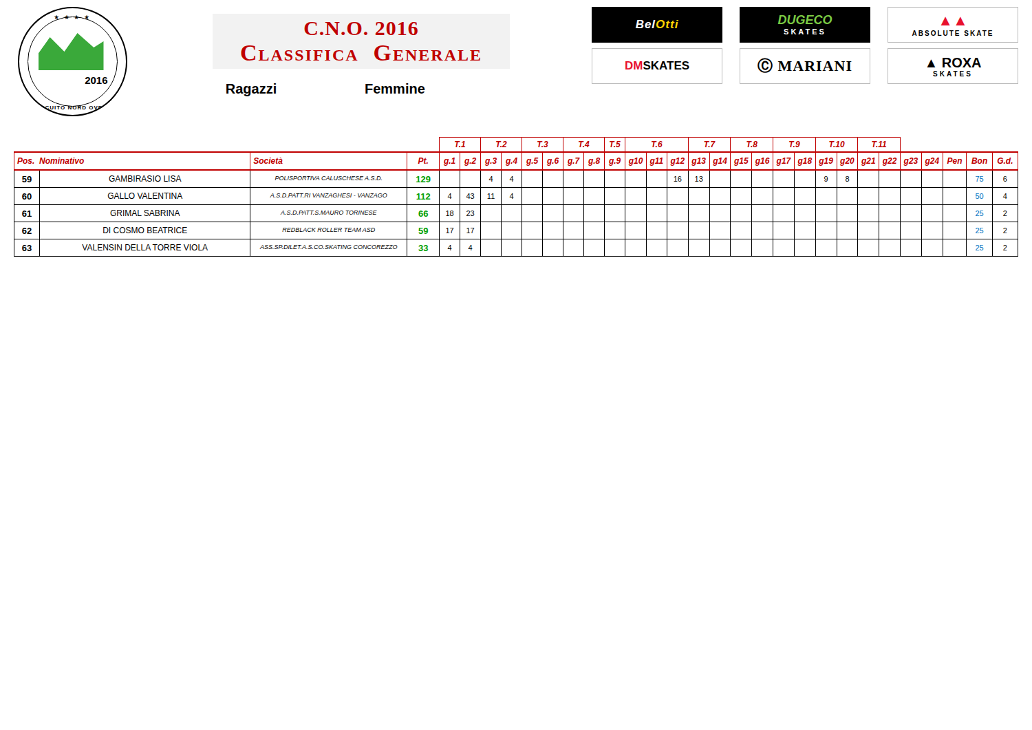★ ★ ★ ★
2016
CIRCUITO NORD OVEST
C.N.O. 2016
Classifica Generale
Ragazzi
Femmine
Bel Otti
DUGECO
SKATES
▲▲
ABSOLUTE SKATE
DMSKATES
Ⓒ MARIANI
▲ ROXA
SKATES
| | | | | T.1 | T.2 | T.3 | T.4 | T.5 | T.6 | T.7 | T.8 | T.9 | T.10 | T.11 | | | |
| --- | --- | --- | --- | --- | --- | --- | --- | --- | --- | --- | --- | --- | --- | --- | --- | --- | --- |
| Pos. Nominativo | Società | Pt. | g.1 | g.2 | g.3 | g.4 | g.5 | g.6 | g.7 | g.8 | g.9 | g10 | g11 | g12 | g13 | g14 | g15 | g16 | g17 | g18 | g19 | g20 | g21 | g22 | g23 | g24 | Pen | Bon | G.d. |
| 59 | GAMBIRASIO LISA | POLISPORTIVA CALUSCHESE A.S.D. | 129 | | | 4 | 4 | | | | | | | | 16 | 13 | | | | | | 9 | 8 | | | | | | 75 | 6 |
| 60 | GALLO VALENTINA | A.S.D.PATT.RI VANZAGHESI - VANZAGO | 112 | 4 | 43 | 11 | 4 | | | | | | | | | | | | | | | | | | | | | | 50 | 4 |
| 61 | GRIMAL SABRINA | A.S.D.PATT.S.MAURO TORINESE | 66 | 18 | 23 | | | | | | | | | | | | | | | | | | | | | | | | 25 | 2 |
| 62 | DI COSMO BEATRICE | REDBLACK ROLLER TEAM ASD | 59 | 17 | 17 | | | | | | | | | | | | | | | | | | | | | | | | 25 | 2 |
| 63 | VALENSIN DELLA TORRE VIOLA | ASS.SP.DILET.A.S.CO.SKATING CONCOREZZO | 33 | 4 | 4 | | | | | | | | | | | | | | | | | | | | | | | | 25 | 2 |